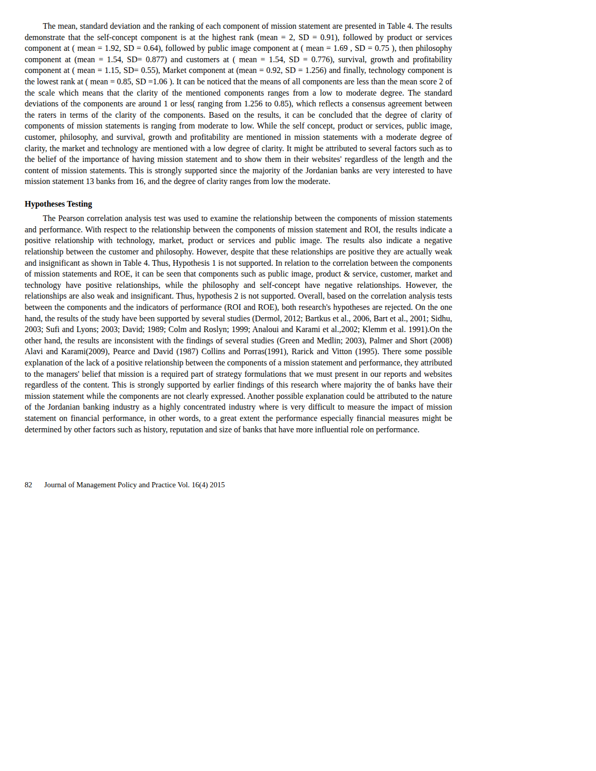The mean, standard deviation and the ranking of each component of mission statement are presented in Table 4. The results demonstrate that the self-concept component is at the highest rank (mean = 2, SD = 0.91), followed by product or services component at ( mean = 1.92, SD = 0.64), followed by public image component at ( mean = 1.69 , SD = 0.75 ), then philosophy component at (mean = 1.54, SD= 0.877) and customers at ( mean = 1.54, SD = 0.776), survival, growth and profitability component at ( mean = 1.15, SD= 0.55), Market component at (mean = 0.92, SD = 1.256) and finally, technology component is the lowest rank at ( mean = 0.85, SD =1.06 ). It can be noticed that the means of all components are less than the mean score 2 of the scale which means that the clarity of the mentioned components ranges from a low to moderate degree. The standard deviations of the components are around 1 or less( ranging from 1.256 to 0.85), which reflects a consensus agreement between the raters in terms of the clarity of the components. Based on the results, it can be concluded that the degree of clarity of components of mission statements is ranging from moderate to low. While the self concept, product or services, public image, customer, philosophy, and survival, growth and profitability are mentioned in mission statements with a moderate degree of clarity, the market and technology are mentioned with a low degree of clarity. It might be attributed to several factors such as to the belief of the importance of having mission statement and to show them in their websites' regardless of the length and the content of mission statements. This is strongly supported since the majority of the Jordanian banks are very interested to have mission statement 13 banks from 16, and the degree of clarity ranges from low the moderate.
Hypotheses Testing
The Pearson correlation analysis test was used to examine the relationship between the components of mission statements and performance. With respect to the relationship between the components of mission statement and ROI, the results indicate a positive relationship with technology, market, product or services and public image. The results also indicate a negative relationship between the customer and philosophy. However, despite that these relationships are positive they are actually weak and insignificant as shown in Table 4. Thus, Hypothesis 1 is not supported. In relation to the correlation between the components of mission statements and ROE, it can be seen that components such as public image, product & service, customer, market and technology have positive relationships, while the philosophy and self-concept have negative relationships. However, the relationships are also weak and insignificant. Thus, hypothesis 2 is not supported. Overall, based on the correlation analysis tests between the components and the indicators of performance (ROI and ROE), both research's hypotheses are rejected. On the one hand, the results of the study have been supported by several studies (Dermol, 2012; Bartkus et al., 2006, Bart et al., 2001; Sidhu, 2003; Sufi and Lyons; 2003; David; 1989; Colm and Roslyn; 1999; Analoui and Karami et al.,2002; Klemm et al. 1991).On the other hand, the results are inconsistent with the findings of several studies (Green and Medlin; 2003), Palmer and Short (2008) Alavi and Karami(2009), Pearce and David (1987) Collins and Porras(1991), Rarick and Vitton (1995). There some possible explanation of the lack of a positive relationship between the components of a mission statement and performance, they attributed to the managers' belief that mission is a required part of strategy formulations that we must present in our reports and websites regardless of the content. This is strongly supported by earlier findings of this research where majority the of banks have their mission statement while the components are not clearly expressed. Another possible explanation could be attributed to the nature of the Jordanian banking industry as a highly concentrated industry where is very difficult to measure the impact of mission statement on financial performance, in other words, to a great extent the performance especially financial measures might be determined by other factors such as history, reputation and size of banks that have more influential role on performance.
82 Journal of Management Policy and Practice Vol. 16(4) 2015